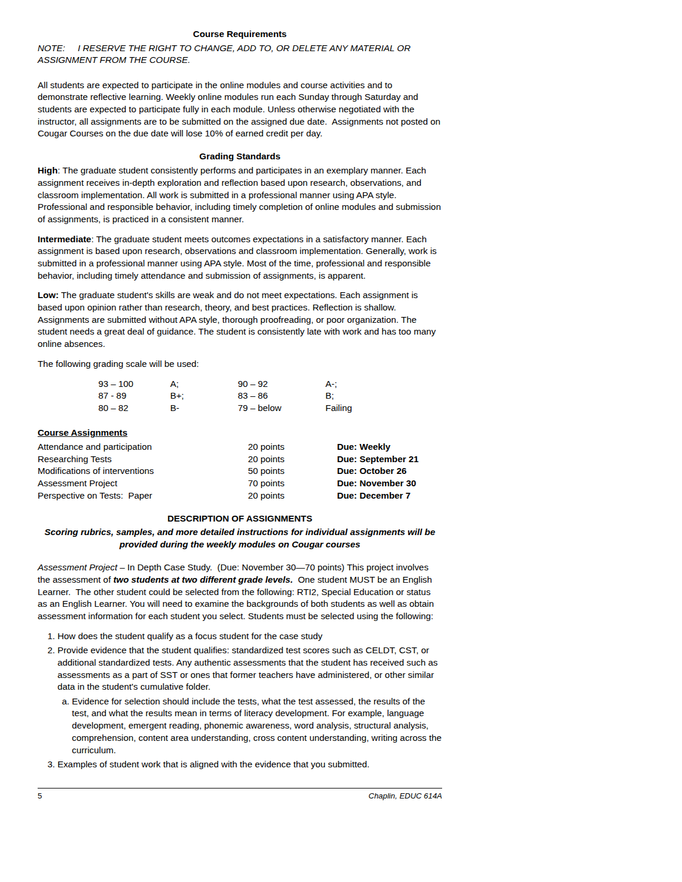Course Requirements
NOTE: I RESERVE THE RIGHT TO CHANGE, ADD TO, OR DELETE ANY MATERIAL OR ASSIGNMENT FROM THE COURSE.
All students are expected to participate in the online modules and course activities and to demonstrate reflective learning. Weekly online modules run each Sunday through Saturday and students are expected to participate fully in each module. Unless otherwise negotiated with the instructor, all assignments are to be submitted on the assigned due date. Assignments not posted on Cougar Courses on the due date will lose 10% of earned credit per day.
Grading Standards
High: The graduate student consistently performs and participates in an exemplary manner. Each assignment receives in-depth exploration and reflection based upon research, observations, and classroom implementation. All work is submitted in a professional manner using APA style. Professional and responsible behavior, including timely completion of online modules and submission of assignments, is practiced in a consistent manner.
Intermediate: The graduate student meets outcomes expectations in a satisfactory manner. Each assignment is based upon research, observations and classroom implementation. Generally, work is submitted in a professional manner using APA style. Most of the time, professional and responsible behavior, including timely attendance and submission of assignments, is apparent.
Low: The graduate student's skills are weak and do not meet expectations. Each assignment is based upon opinion rather than research, theory, and best practices. Reflection is shallow. Assignments are submitted without APA style, thorough proofreading, or poor organization. The student needs a great deal of guidance. The student is consistently late with work and has too many online absences.
The following grading scale will be used:
| 93 – 100 | A; | 90 – 92 | A-; |
| 87 - 89 | B+; | 83 – 86 | B; |
| 80 – 82 | B- | 79 – below | Failing |
Course Assignments
| Attendance and participation | 20 points | Due: Weekly |
| Researching Tests | 20 points | Due: September 21 |
| Modifications of interventions | 50 points | Due: October 26 |
| Assessment Project | 70 points | Due: November 30 |
| Perspective on Tests: Paper | 20 points | Due: December 7 |
DESCRIPTION OF ASSIGNMENTS
Scoring rubrics, samples, and more detailed instructions for individual assignments will be provided during the weekly modules on Cougar courses
Assessment Project – In Depth Case Study. (Due: November 30—70 points) This project involves the assessment of two students at two different grade levels. One student MUST be an English Learner. The other student could be selected from the following: RTI2, Special Education or status as an English Learner. You will need to examine the backgrounds of both students as well as obtain assessment information for each student you select. Students must be selected using the following:
How does the student qualify as a focus student for the case study
Provide evidence that the student qualifies: standardized test scores such as CELDT, CST, or additional standardized tests. Any authentic assessments that the student has received such as assessments as a part of SST or ones that former teachers have administered, or other similar data in the student's cumulative folder.
Evidence for selection should include the tests, what the test assessed, the results of the test, and what the results mean in terms of literacy development. For example, language development, emergent reading, phonemic awareness, word analysis, structural analysis, comprehension, content area understanding, cross content understanding, writing across the curriculum.
Examples of student work that is aligned with the evidence that you submitted.
5 Chaplin, EDUC 614A